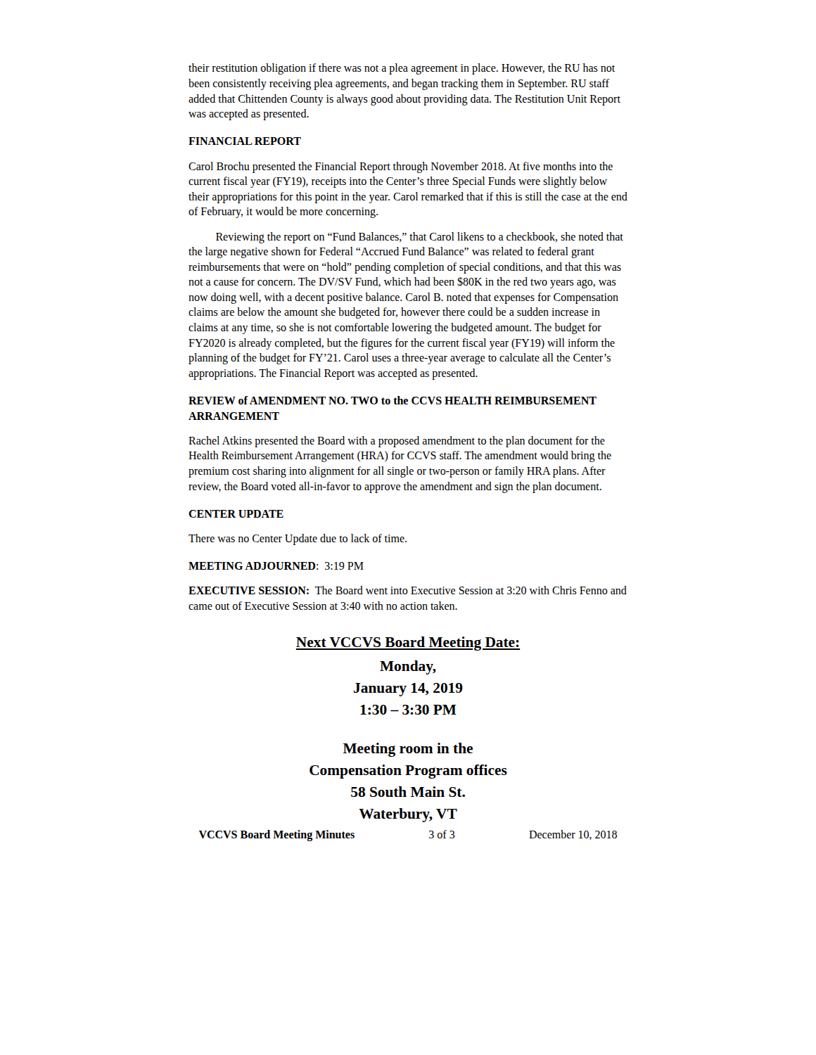their restitution obligation if there was not a plea agreement in place. However, the RU has not been consistently receiving plea agreements, and began tracking them in September. RU staff added that Chittenden County is always good about providing data. The Restitution Unit Report was accepted as presented.
Financial Report
Carol Brochu presented the Financial Report through November 2018. At five months into the current fiscal year (FY19), receipts into the Center’s three Special Funds were slightly below their appropriations for this point in the year. Carol remarked that if this is still the case at the end of February, it would be more concerning.
Reviewing the report on “Fund Balances,” that Carol likens to a checkbook, she noted that the large negative shown for Federal “Accrued Fund Balance” was related to federal grant reimbursements that were on “hold” pending completion of special conditions, and that this was not a cause for concern. The DV/SV Fund, which had been $80K in the red two years ago, was now doing well, with a decent positive balance. Carol B. noted that expenses for Compensation claims are below the amount she budgeted for, however there could be a sudden increase in claims at any time, so she is not comfortable lowering the budgeted amount. The budget for FY2020 is already completed, but the figures for the current fiscal year (FY19) will inform the planning of the budget for FY’21. Carol uses a three-year average to calculate all the Center’s appropriations. The Financial Report was accepted as presented.
REVIEW of AMENDMENT NO. TWO to the CCVS HEALTH REIMBURSEMENT ARRANGEMENT
Rachel Atkins presented the Board with a proposed amendment to the plan document for the Health Reimbursement Arrangement (HRA) for CCVS staff. The amendment would bring the premium cost sharing into alignment for all single or two-person or family HRA plans. After review, the Board voted all-in-favor to approve the amendment and sign the plan document.
Center Update
There was no Center Update due to lack of time.
MEETING ADJOURNED: 3:19 PM
EXECUTIVE SESSION: The Board went into Executive Session at 3:20 with Chris Fenno and came out of Executive Session at 3:40 with no action taken.
Next VCCVS Board Meeting Date: Monday, January 14, 2019 1:30 – 3:30 PM
Meeting room in the Compensation Program offices 58 South Main St. Waterbury, VT
VCCVS Board Meeting Minutes 3 of 3 December 10, 2018